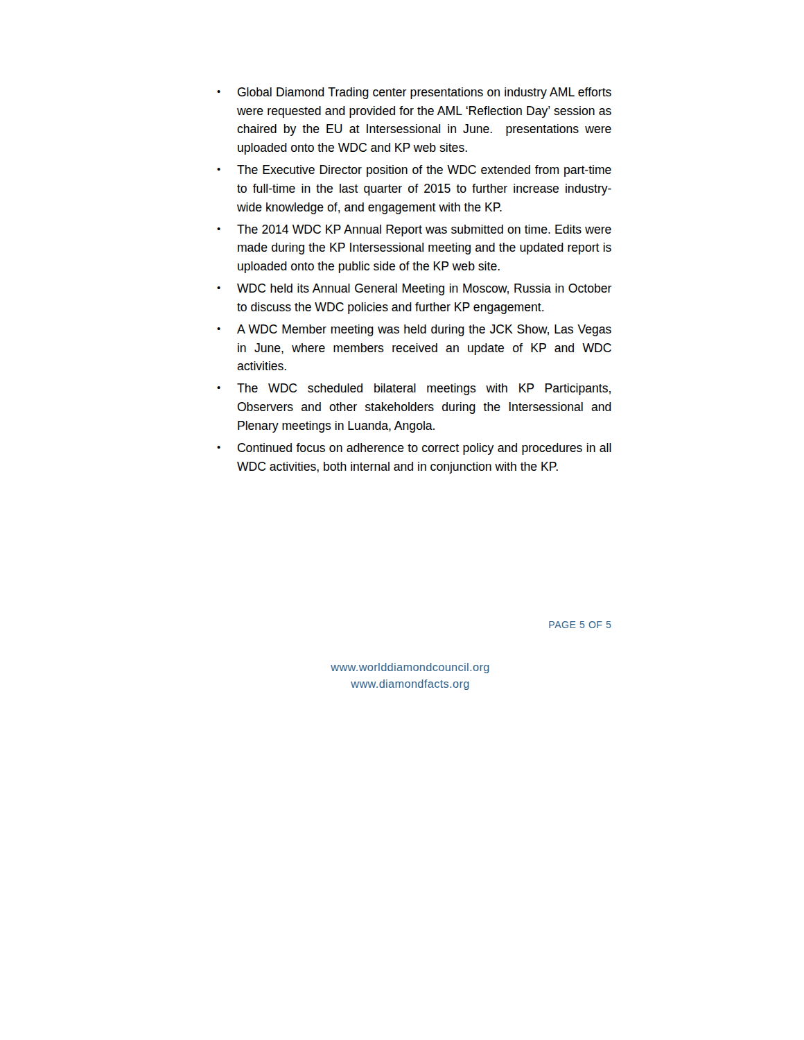Global Diamond Trading center presentations on industry AML efforts were requested and provided for the AML ‘Reflection Day’ session as chaired by the EU at Intersessional in June. presentations were uploaded onto the WDC and KP web sites.
The Executive Director position of the WDC extended from part-time to full-time in the last quarter of 2015 to further increase industry-wide knowledge of, and engagement with the KP.
The 2014 WDC KP Annual Report was submitted on time. Edits were made during the KP Intersessional meeting and the updated report is uploaded onto the public side of the KP web site.
WDC held its Annual General Meeting in Moscow, Russia in October to discuss the WDC policies and further KP engagement.
A WDC Member meeting was held during the JCK Show, Las Vegas in June, where members received an update of KP and WDC activities.
The WDC scheduled bilateral meetings with KP Participants, Observers and other stakeholders during the Intersessional and Plenary meetings in Luanda, Angola.
Continued focus on adherence to correct policy and procedures in all WDC activities, both internal and in conjunction with the KP.
PAGE 5 OF 5
www.worlddiamondcouncil.org
www.diamondfacts.org